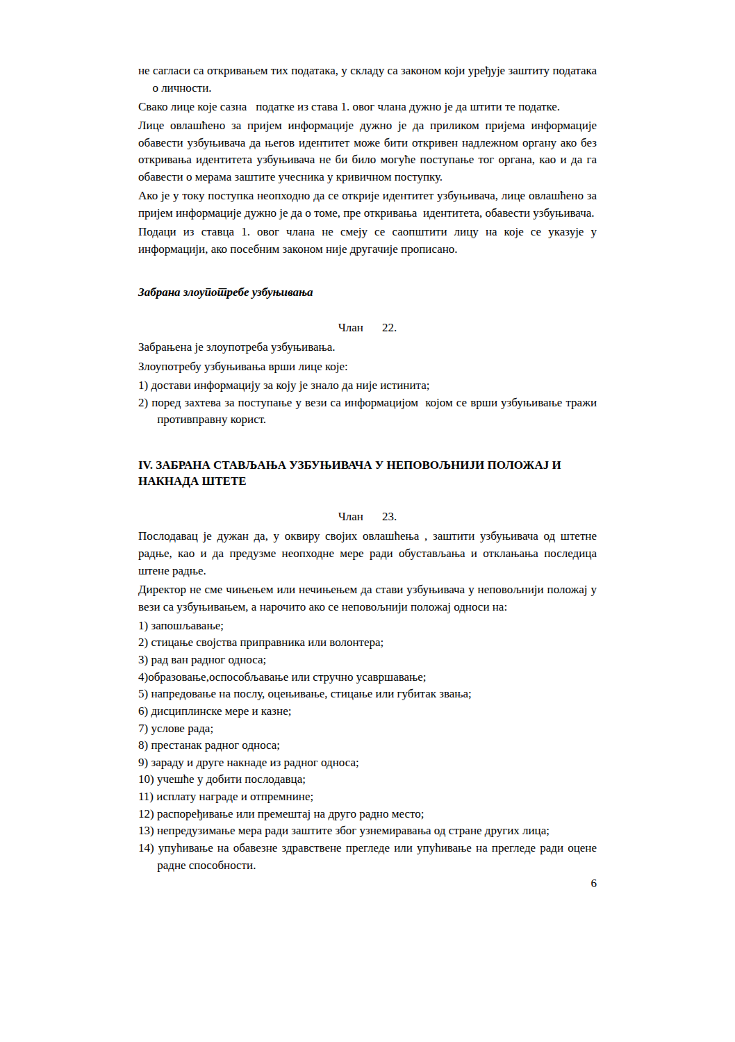не сагласи са откривањем тих података, у складу са законом који уређује заштиту података о личности.
Свако лице које сазна податке из става 1. овог члана дужно је да штити те податке.
Лице овлашћено за пријем информације дужно је да приликом пријема информације обавести узбуњивача да његов идентитет може бити откривен надлежном органу ако без откривања идентитета узбуњивача не би било могуће поступање тог органа, као и да га обавести о мерама заштите учесника у кривичном поступку.
Ако је у току поступка неопходно да се открије идентитет узбуњивача, лице овлашћено за пријем информације дужно је да о томе, пре откривања идентитета, обавести узбуњивача.
Подаци из ставца 1. овог члана не смеју се саопштити лицу на које се указује у информацији, ако посебним законом није другачије прописано.
Забрана злоупотребе узбуњивања
Члан22.
Забрањена је злоупотреба узбуњивања.
Злоупотребу узбуњивања врши лице које:
1) достави информацију за коју је знало да није истинита;
2) поред захтева за поступање у вези са информацијом којом се врши узбуњивање тражи противправну корист.
IV. ЗАБРАНА СТАВЉАЊА УЗБУЊИВАЧА У НЕПОВОЉНИЈИ ПОЛОЖАЈ И НАКНАДА ШТЕТЕ
Члан23.
Послодавац је дужан да, у оквиру својих овлашћења , заштити узбуњивача од штетне радње, као и да предузме неопходне мере ради обустављања и отклањања последица штене радње.
Директор не сме чињењем или нечињењем да стави узбуњивача у неповољнији положај у вези са узбуњивањем, а нарочито ако се неповољнији положај односи на:
1) запошљавање;
2) стицање својства приправника или волонтера;
3) рад ван радног односа;
4)образовање,оспособљавање или стручно усавршавање;
5) напредовање на послу, оцењивање, стицање или губитак звања;
6) дисциплинске мере и казне;
7) услове рада;
8) престанак радног односа;
9) зараду и друге накнаде из радног односа;
10) учешће у добити послодавца;
11) исплату награде и отпремнине;
12) распоређивање или премештај на друго радно место;
13) непредузимање мера ради заштите због узнемиравања од стране других лица;
14) упућивање на обавезне здравствене прегледе или упућивање на прегледе ради оцене радне способности.
6